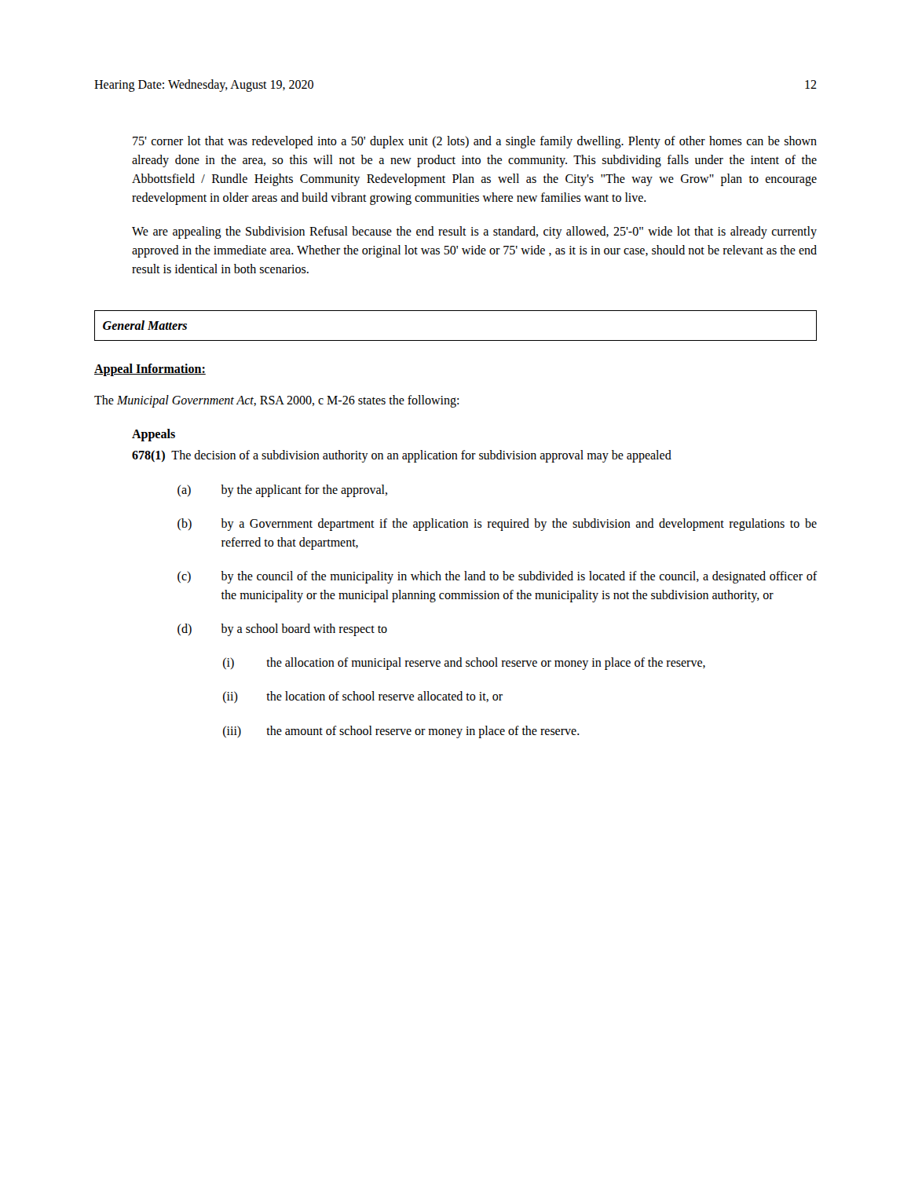Hearing Date: Wednesday, August 19, 2020 12
75' corner lot that was redeveloped into a 50' duplex unit (2 lots) and a single family dwelling. Plenty of other homes can be shown already done in the area, so this will not be a new product into the community. This subdividing falls under the intent of the Abbottsfield / Rundle Heights Community Redevelopment Plan as well as the City's "The way we Grow" plan to encourage redevelopment in older areas and build vibrant growing communities where new families want to live.
We are appealing the Subdivision Refusal because the end result is a standard, city allowed, 25'-0" wide lot that is already currently approved in the immediate area. Whether the original lot was 50' wide or 75' wide , as it is in our case, should not be relevant as the end result is identical in both scenarios.
General Matters
Appeal Information:
The Municipal Government Act, RSA 2000, c M-26 states the following:
Appeals
678(1) The decision of a subdivision authority on an application for subdivision approval may be appealed
(a) by the applicant for the approval,
(b) by a Government department if the application is required by the subdivision and development regulations to be referred to that department,
(c) by the council of the municipality in which the land to be subdivided is located if the council, a designated officer of the municipality or the municipal planning commission of the municipality is not the subdivision authority, or
(d) by a school board with respect to
(i) the allocation of municipal reserve and school reserve or money in place of the reserve,
(ii) the location of school reserve allocated to it, or
(iii) the amount of school reserve or money in place of the reserve.